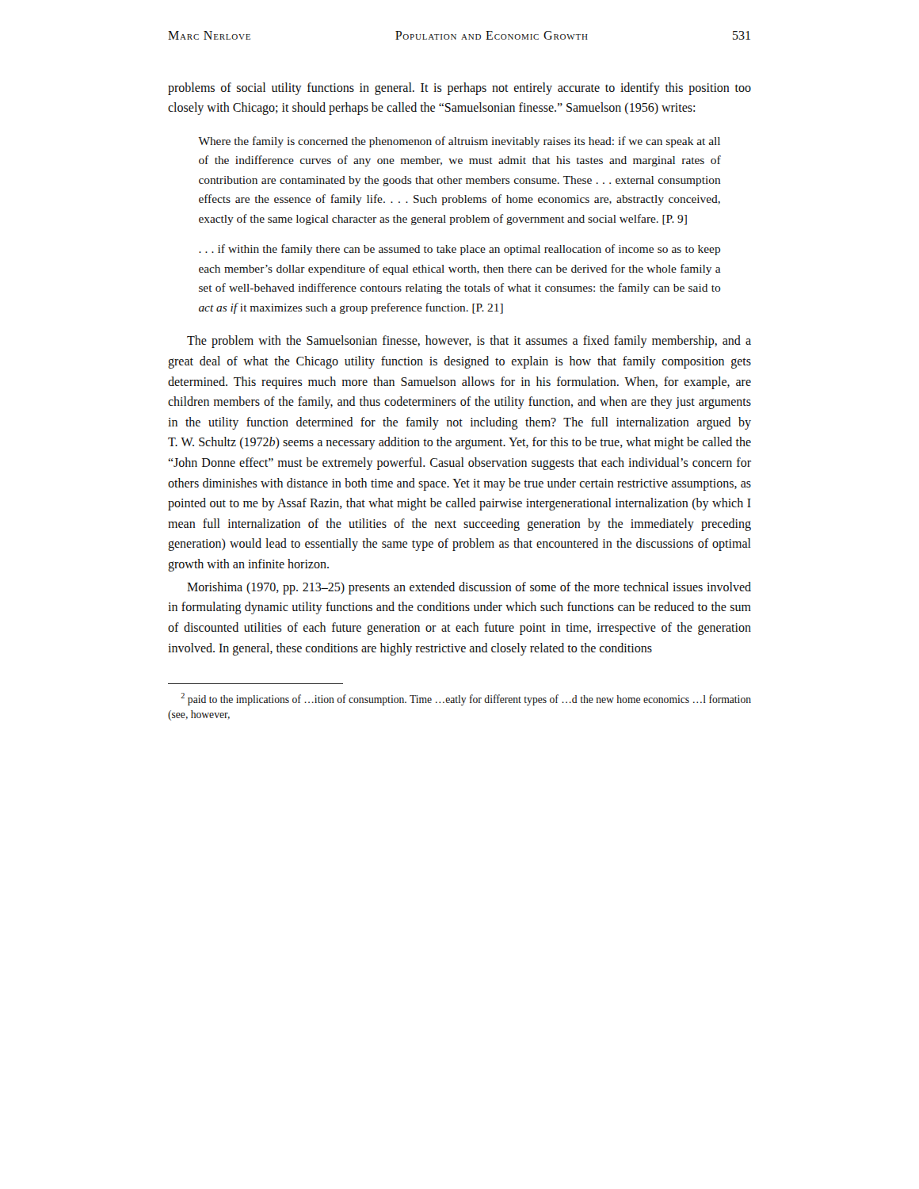Marc Nerlove Population and Economic Growth 531
problems of social utility functions in general. It is perhaps not entirely accurate to identify this position too closely with Chicago; it should perhaps be called the “Samuelsonian finesse.” Samuelson (1956) writes:
Where the family is concerned the phenomenon of altruism inevitably raises its head: if we can speak at all of the indifference curves of any one member, we must admit that his tastes and marginal rates of contribution are contaminated by the goods that other members consume. These . . . external consumption effects are the essence of family life. . . . Such problems of home economics are, abstractly conceived, exactly of the same logical character as the general problem of government and social welfare. [P. 9]
. . . if within the family there can be assumed to take place an optimal reallocation of income so as to keep each member’s dollar expenditure of equal ethical worth, then there can be derived for the whole family a set of well-behaved indifference contours relating the totals of what it consumes: the family can be said to act as if it maximizes such a group preference function. [P. 21]
The problem with the Samuelsonian finesse, however, is that it assumes a fixed family membership, and a great deal of what the Chicago utility function is designed to explain is how that family composition gets determined. This requires much more than Samuelson allows for in his formulation. When, for example, are children members of the family, and thus codeterminers of the utility function, and when are they just arguments in the utility function determined for the family not including them? The full internalization argued by T. W. Schultz (1972b) seems a necessary addition to the argument. Yet, for this to be true, what might be called the “John Donne effect” must be extremely powerful. Casual observation suggests that each individual’s concern for others diminishes with distance in both time and space. Yet it may be true under certain restrictive assumptions, as pointed out to me by Assaf Razin, that what might be called pairwise intergenerational internalization (by which I mean full internalization of the utilities of the next succeeding generation by the immediately preceding generation) would lead to essentially the same type of problem as that encountered in the discussions of optimal growth with an infinite horizon.
Morishima (1970, pp. 213–25) presents an extended discussion of some of the more technical issues involved in formulating dynamic utility functions and the conditions under which such functions can be reduced to the sum of discounted utilities of each future generation or at each future point in time, irrespective of the generation involved. In general, these conditions are highly restrictive and closely related to the conditions
2 paid to the implications of …ition of consumption. Time …eatly for different types of …d the new home economics …l formation (see, however,